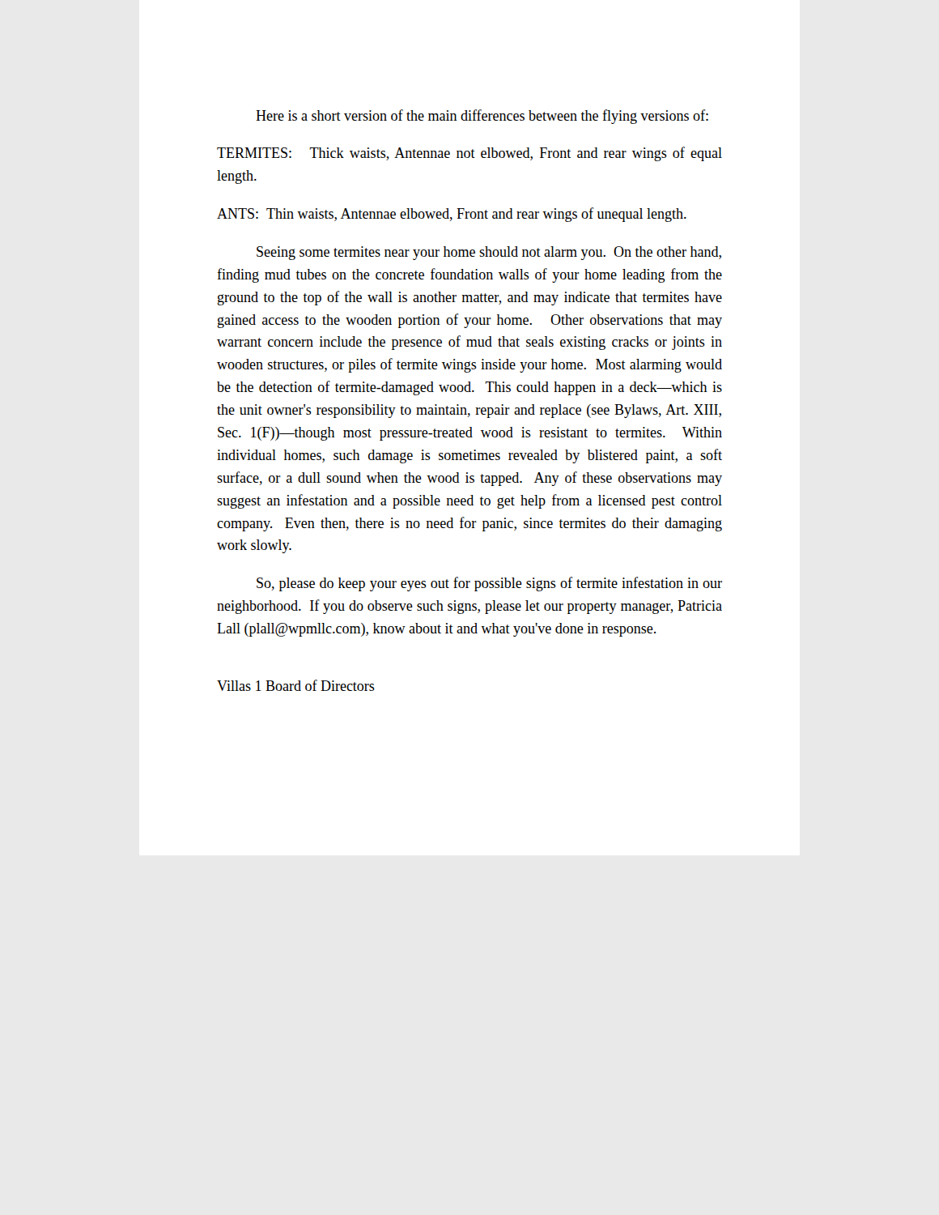Here is a short version of the main differences between the flying versions of:
TERMITES: Thick waists, Antennae not elbowed, Front and rear wings of equal length.
ANTS: Thin waists, Antennae elbowed, Front and rear wings of unequal length.
Seeing some termites near your home should not alarm you. On the other hand, finding mud tubes on the concrete foundation walls of your home leading from the ground to the top of the wall is another matter, and may indicate that termites have gained access to the wooden portion of your home. Other observations that may warrant concern include the presence of mud that seals existing cracks or joints in wooden structures, or piles of termite wings inside your home. Most alarming would be the detection of termite-damaged wood. This could happen in a deck—which is the unit owner's responsibility to maintain, repair and replace (see Bylaws, Art. XIII, Sec. 1(F))—though most pressure-treated wood is resistant to termites. Within individual homes, such damage is sometimes revealed by blistered paint, a soft surface, or a dull sound when the wood is tapped. Any of these observations may suggest an infestation and a possible need to get help from a licensed pest control company. Even then, there is no need for panic, since termites do their damaging work slowly.
So, please do keep your eyes out for possible signs of termite infestation in our neighborhood. If you do observe such signs, please let our property manager, Patricia Lall (plall@wpmllc.com), know about it and what you've done in response.
Villas 1 Board of Directors